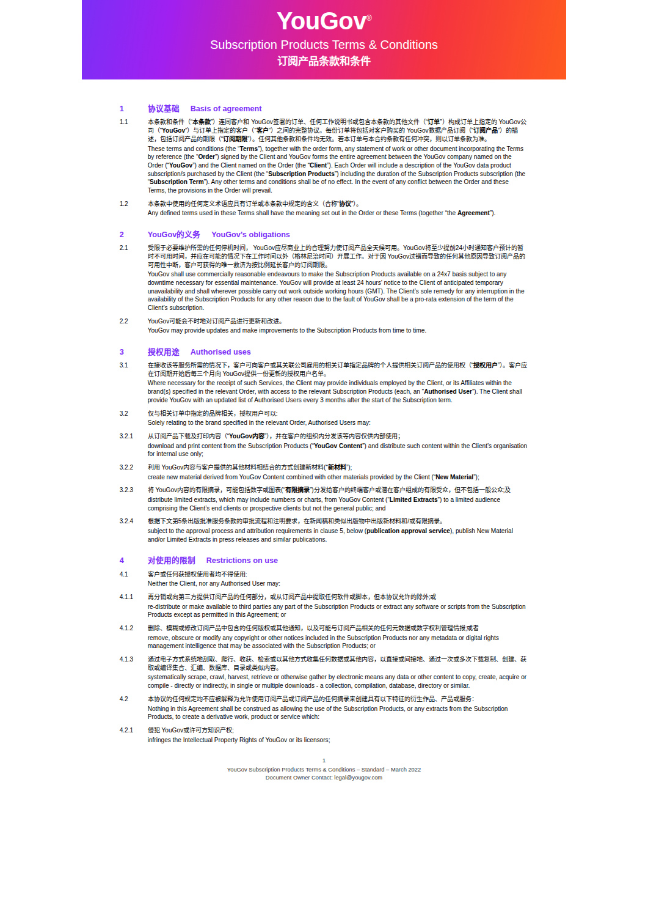YouGov®
Subscription Products Terms & Conditions
订阅产品条款和条件
1 协议基础 Basis of agreement
1.1
本条款和条件（“本条款”）连同客户和 YouGov签署的订单、任何工作说明书或包含本条款的其他文件（“订单”）构成订单上指定的 YouGov公司（“YouGov”）与订单上指定的客户（“客户”）之间的完整协议。每份订单将包括对客户购买的 YouGov数据产品订阅（“订阅产品”）的描述，包括订阅产品的期限（“订阅期限”）。任何其他条款和条件均无效。若本订单与本合约条款有任何冲突，则以订单条款为准。
These terms and conditions (the “Terms”), together with the order form, any statement of work or other document incorporating the Terms by reference (the “Order”) signed by the Client and YouGov forms the entire agreement between the YouGov company named on the Order (“YouGov”) and the Client named on the Order (the “Client”). Each Order will include a description of the YouGov data product subscription/s purchased by the Client (the “Subscription Products”) including the duration of the Subscription Products subscription (the “Subscription Term”). Any other terms and conditions shall be of no effect. In the event of any conflict between the Order and these Terms, the provisions in the Order will prevail.
1.2
本条款中使用的任何定义术语应具有订单或本条款中规定的含义（合称“协议”）。
Any defined terms used in these Terms shall have the meaning set out in the Order or these Terms (together “the Agreement”).
2 YouGov的义务 YouGov’s obligations
2.1
受限于必要维护所需的任何停机时间， YouGov应尽商业上的合理努力使订阅产品全天候可用。YouGov将至少提前24小时通知客户预计的暂时不可用时间，并应在可能的情况下在工作时间以外（格林尼治时间）开展工作。对于因 YouGov过错而导致的任何其他原因导致订阅产品的可用性中断，客户可获得的唯一救济为按比例延长客户的订阅期限。
YouGov shall use commercially reasonable endeavours to make the Subscription Products available on a 24x7 basis subject to any downtime necessary for essential maintenance. YouGov will provide at least 24 hours’ notice to the Client of anticipated temporary unavailability and shall wherever possible carry out work outside working hours (GMT). The Client’s sole remedy for any interruption in the availability of the Subscription Products for any other reason due to the fault of YouGov shall be a pro-rata extension of the term of the Client’s subscription.
2.2
YouGov可能会不时地对订阅产品进行更新和改进。
YouGov may provide updates and make improvements to the Subscription Products from time to time.
3 授权用途 Authorised uses
3.1
在接收该等服务所需的情况下，客户可向客户或其关联公司雇用的相关订单指定品牌的个人提供相关订阅产品的使用权（“授权用户”）。客户应在订阅期开始后每三个月向 YouGov提供一份更新的授权用户名单。
Where necessary for the receipt of such Services, the Client may provide individuals employed by the Client, or its Affiliates within the brand(s) specified in the relevant Order, with access to the relevant Subscription Products (each, an “Authorised User”). The Client shall provide YouGov with an updated list of Authorised Users every 3 months after the start of the Subscription term.
3.2
仅与相关订单中指定的品牌相关，授权用户可以:
Solely relating to the brand specified in the relevant Order, Authorised Users may:
3.2.1
从订阅产品下载及打印内容（“YouGov内容”），并在客户的组织内分发该等内容仅供内部使用；
download and print content from the Subscription Products (“YouGov Content”) and distribute such content within the Client’s organisation for internal use only;
3.2.2
利用 YouGov内容与客户提供的其他材料相结合的方式创建新材料(“新材料”);
create new material derived from YouGov Content combined with other materials provided by the Client (“New Material”);
3.2.3
将 YouGov内容的有限摘录，可能包括数字或图表(“有限摘录”)分发给客户的终端客户或潜在客户组成的有限受众，但不包括一般公众;及
distribute limited extracts, which may include numbers or charts, from YouGov Content (“Limited Extracts”) to a limited audience comprising the Client’s end clients or prospective clients but not the general public; and
3.2.4
根据下文第5条出版批准服务条款的审批流程和注明要求，在新闻稿和类似出版物中出版新材料和/或有限摘录。
subject to the approval process and attribution requirements in clause 5, below (publication approval service), publish New Material and/or Limited Extracts in press releases and similar publications.
4 对使用的限制 Restrictions on use
4.1
客户或任何获授权使用者均不得使用:
Neither the Client, nor any Authorised User may:
4.1.1
再分销或向第三方提供订阅产品的任何部分，或从订阅产品中提取任何软件或脚本，但本协议允许的除外;或
re-distribute or make available to third parties any part of the Subscription Products or extract any software or scripts from the Subscription Products except as permitted in this Agreement; or
4.1.2
删除、模糊或修改订阅产品中包含的任何版权或其他通知，以及可能与订阅产品相关的任何元数据或数字权利管理情报;或者
remove, obscure or modify any copyright or other notices included in the Subscription Products nor any metadata or digital rights management intelligence that may be associated with the Subscription Products; or
4.1.3
通过电子方式系统地刮取、爬行、收获、检索或以其他方式收集任何数据或其他内容，以直接或间接地、通过一次或多次下载复制、创建、获取或编译集合、汇编、数据库、目录或类似内容。
systematically scrape, crawl, harvest, retrieve or otherwise gather by electronic means any data or other content to copy, create, acquire or compile - directly or indirectly, in single or multiple downloads - a collection, compilation, database, directory or similar.
4.2
本协议的任何规定均不应被解释为允许使用订阅产品或订阅产品的任何摘录来创建具有以下特征的衍生作品、产品或服务：
Nothing in this Agreement shall be construed as allowing the use of the Subscription Products, or any extracts from the Subscription Products, to create a derivative work, product or service which:
4.2.1
侵犯 YouGov或许可方知识产权;
infringes the Intellectual Property Rights of YouGov or its licensors;
1
YouGov Subscription Products Terms & Conditions – Standard – March 2022
Document Owner Contact: legal@yougov.com